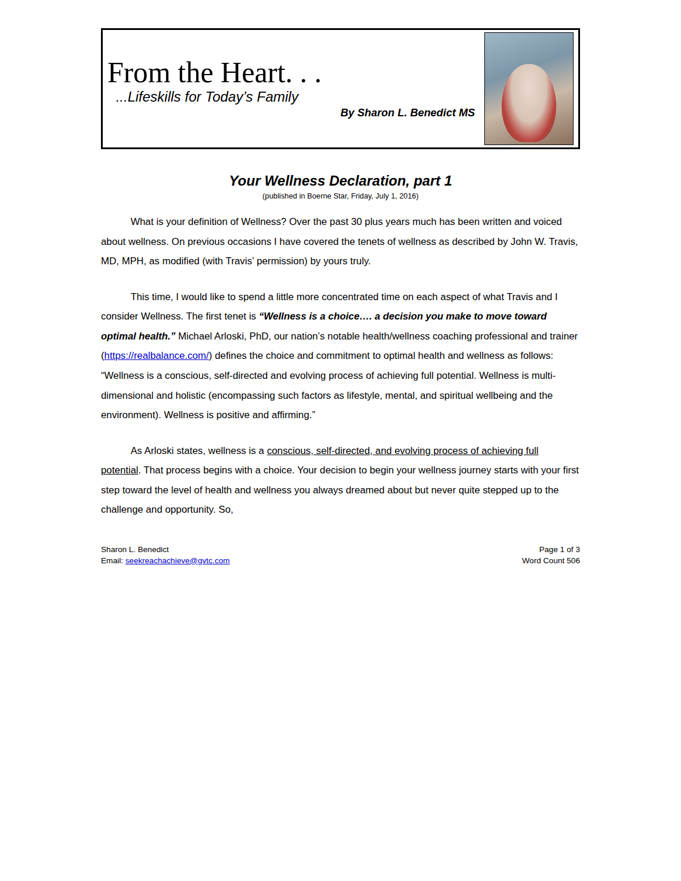From the Heart. . .
...Lifeskills for Today’s Family
By Sharon L. Benedict MS
Your Wellness Declaration, part 1
(published in Boerne Star, Friday, July 1, 2016)
What is your definition of Wellness? Over the past 30 plus years much has been written and voiced about wellness. On previous occasions I have covered the tenets of wellness as described by John W. Travis, MD, MPH, as modified (with Travis’ permission) by yours truly.
This time, I would like to spend a little more concentrated time on each aspect of what Travis and I consider Wellness. The first tenet is “Wellness is a choice…. a decision you make to move toward optimal health.” Michael Arloski, PhD, our nation’s notable health/wellness coaching professional and trainer (https://realbalance.com/) defines the choice and commitment to optimal health and wellness as follows: “Wellness is a conscious, self-directed and evolving process of achieving full potential. Wellness is multi-dimensional and holistic (encompassing such factors as lifestyle, mental, and spiritual wellbeing and the environment). Wellness is positive and affirming.”
As Arloski states, wellness is a conscious, self-directed, and evolving process of achieving full potential. That process begins with a choice. Your decision to begin your wellness journey starts with your first step toward the level of health and wellness you always dreamed about but never quite stepped up to the challenge and opportunity. So,
Sharon L. Benedict
Email: seekreachachieve@gvtc.com
Page 1 of 3
Word Count 506